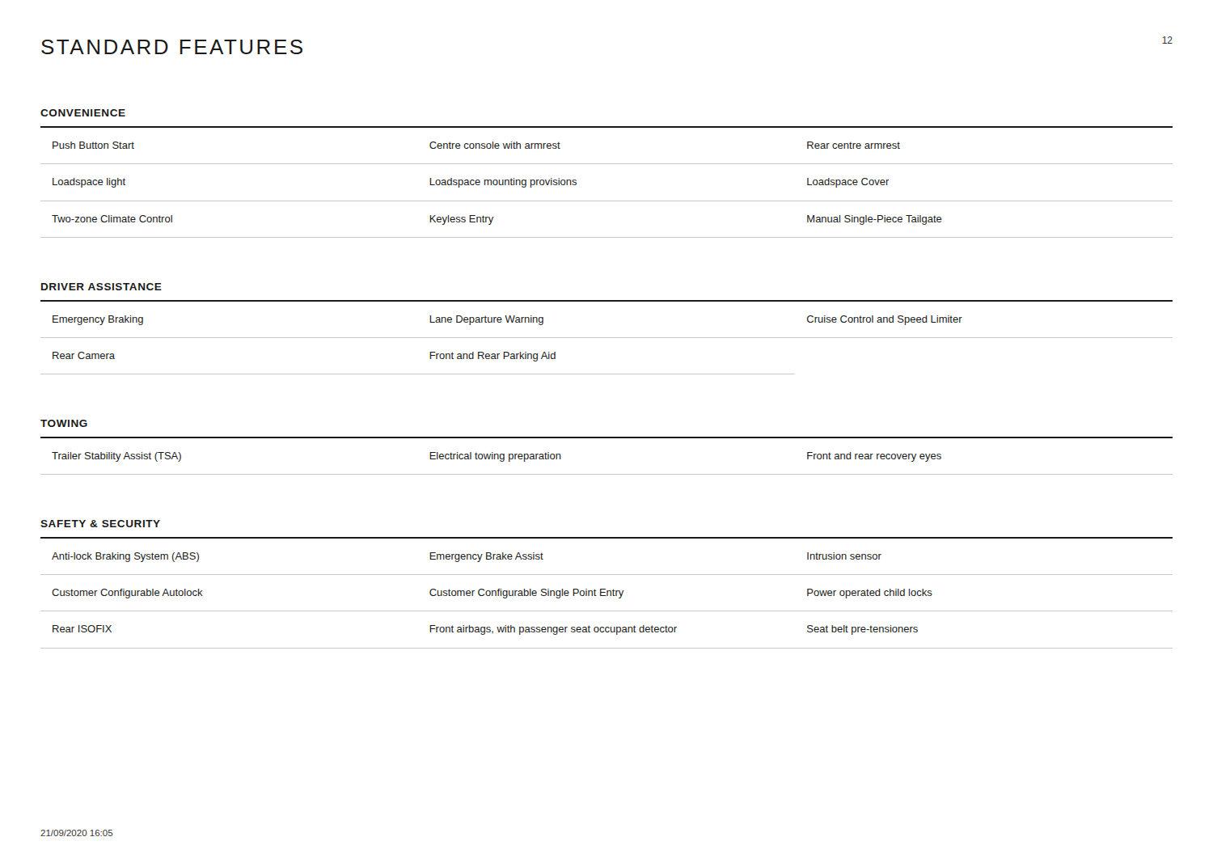12
STANDARD FEATURES
CONVENIENCE
| Push Button Start | Centre console with armrest | Rear centre armrest |
| Loadspace light | Loadspace mounting provisions | Loadspace Cover |
| Two-zone Climate Control | Keyless Entry | Manual Single-Piece Tailgate |
DRIVER ASSISTANCE
| Emergency Braking | Lane Departure Warning | Cruise Control and Speed Limiter |
| Rear Camera | Front and Rear Parking Aid | |
TOWING
| Trailer Stability Assist (TSA) | Electrical towing preparation | Front and rear recovery eyes |
SAFETY & SECURITY
| Anti-lock Braking System (ABS) | Emergency Brake Assist | Intrusion sensor |
| Customer Configurable Autolock | Customer Configurable Single Point Entry | Power operated child locks |
| Rear ISOFIX | Front airbags, with passenger seat occupant detector | Seat belt pre-tensioners |
21/09/2020 16:05